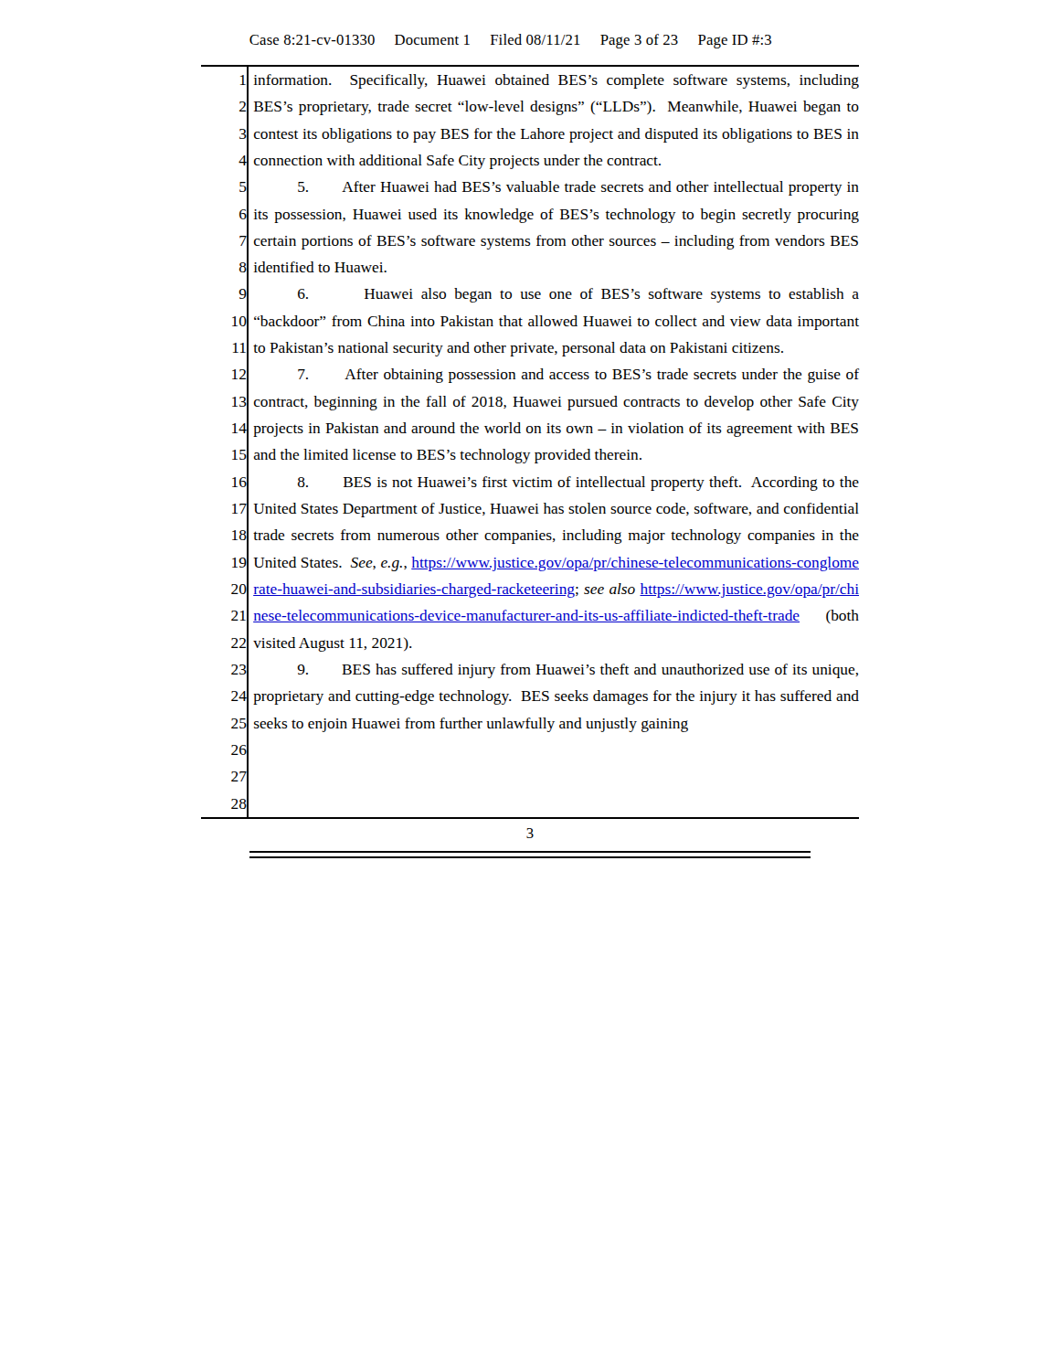Case 8:21-cv-01330 Document 1 Filed 08/11/21 Page 3 of 23 Page ID #:3
| 1 2 3 4 5 6 7 8 9 10 11 12 13 14 15 16 17 18 19 20 21 22 23 24 25 26 27 28 | | information. Specifically, Huawei obtained BES’s complete software systems, including BES’s proprietary, trade secret “low-level designs” (“LLDs”). Meanwhile, Huawei began to contest its obligations to pay BES for the Lahore project and disputed its obligations to BES in connection with additional Safe City projects under the contract. 5. After Huawei had BES’s valuable trade secrets and other intellectual property in its possession, Huawei used its knowledge of BES’s technology to begin secretly procuring certain portions of BES’s software systems from other sources – including from vendors BES identified to Huawei. 6. Huawei also began to use one of BES’s software systems to establish a “backdoor” from China into Pakistan that allowed Huawei to collect and view data important to Pakistan’s national security and other private, personal data on Pakistani citizens. 7. After obtaining possession and access to BES’s trade secrets under the guise of contract, beginning in the fall of 2018, Huawei pursued contracts to develop other Safe City projects in Pakistan and around the world on its own – in violation of its agreement with BES and the limited license to BES’s technology provided therein. 8. BES is not Huawei’s first victim of intellectual property theft. According to the United States Department of Justice, Huawei has stolen source code, software, and confidential trade secrets from numerous other companies, including major technology companies in the United States. See , e.g. , https://www.justice.gov/opa/pr/chinese-telecommunications-conglomerate-huawei-and-subsidiaries-charged-racketeering ; see also https://www.justice.gov/opa/pr/chinese-telecommunications-device-manufacturer-and-its-us-affiliate-indicted-theft-trade (both visited August 11, 2021). 9. BES has suffered injury from Huawei’s theft and unauthorized use of its unique, proprietary and cutting-edge technology. BES seeks damages for the injury it has suffered and seeks to enjoin Huawei from further unlawfully and unjustly gaining |
3